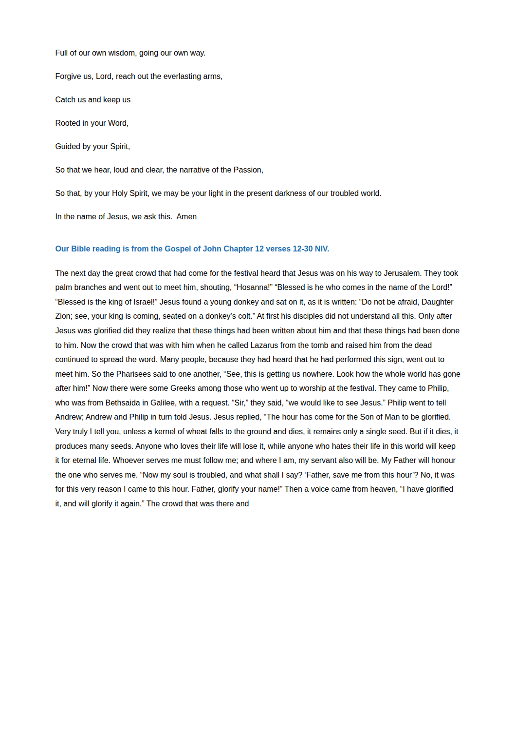Full of our own wisdom, going our own way.
Forgive us, Lord, reach out the everlasting arms,
Catch us and keep us
Rooted in your Word,
Guided by your Spirit,
So that we hear, loud and clear, the narrative of the Passion,
So that, by your Holy Spirit, we may be your light in the present darkness of our troubled world.
In the name of Jesus, we ask this. Amen
Our Bible reading is from the Gospel of John Chapter 12 verses 12-30 NIV.
The next day the great crowd that had come for the festival heard that Jesus was on his way to Jerusalem. They took palm branches and went out to meet him, shouting, “Hosanna!” “Blessed is he who comes in the name of the Lord!” “Blessed is the king of Israel!” Jesus found a young donkey and sat on it, as it is written: “Do not be afraid, Daughter Zion; see, your king is coming, seated on a donkey’s colt.” At first his disciples did not understand all this. Only after Jesus was glorified did they realize that these things had been written about him and that these things had been done to him. Now the crowd that was with him when he called Lazarus from the tomb and raised him from the dead continued to spread the word. Many people, because they had heard that he had performed this sign, went out to meet him. So the Pharisees said to one another, “See, this is getting us nowhere. Look how the whole world has gone after him!” Now there were some Greeks among those who went up to worship at the festival. They came to Philip, who was from Bethsaida in Galilee, with a request. “Sir,” they said, “we would like to see Jesus.” Philip went to tell Andrew; Andrew and Philip in turn told Jesus. Jesus replied, “The hour has come for the Son of Man to be glorified. Very truly I tell you, unless a kernel of wheat falls to the ground and dies, it remains only a single seed. But if it dies, it produces many seeds. Anyone who loves their life will lose it, while anyone who hates their life in this world will keep it for eternal life. Whoever serves me must follow me; and where I am, my servant also will be. My Father will honour the one who serves me. “Now my soul is troubled, and what shall I say? ‘Father, save me from this hour’? No, it was for this very reason I came to this hour. Father, glorify your name!” Then a voice came from heaven, “I have glorified it, and will glorify it again.” The crowd that was there and